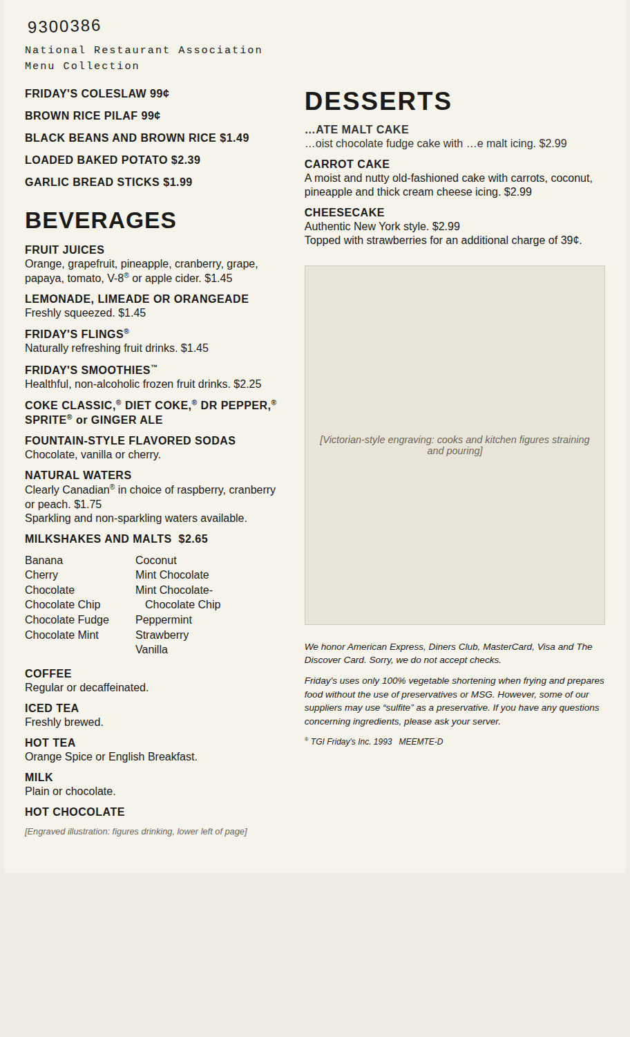9300386
National Restaurant Association
Menu Collection
FRIDAY'S COLESLAW 99¢
BROWN RICE PILAF 99¢
BLACK BEANS AND BROWN RICE $1.49
LOADED BAKED POTATO $2.39
GARLIC BREAD STICKS $1.99
BEVERAGES
FRUIT JUICES Orange, grapefruit, pineapple, cranberry, grape, papaya, tomato, V-8® or apple cider. $1.45
LEMONADE, LIMEADE OR ORANGEADE Freshly squeezed. $1.45
FRIDAY'S FLINGS® Naturally refreshing fruit drinks. $1.45
FRIDAY'S SMOOTHIES™ Healthful, non-alcoholic frozen fruit drinks. $2.25
COKE CLASSIC,® DIET COKE,® DR PEPPER,® SPRITE® or GINGER ALE
FOUNTAIN-STYLE FLAVORED SODAS Chocolate, vanilla or cherry.
NATURAL WATERS Clearly Canadian® in choice of raspberry, cranberry or peach. $1.75 Sparkling and non-sparkling waters available.
MILKSHAKES AND MALTS $2.65
Banana
Cherry
Chocolate
Chocolate Chip
Chocolate Fudge
Chocolate Mint
Coconut
Mint Chocolate
Mint Chocolate-
Chocolate Chip Peppermint
Strawberry
Vanilla
COFFEE Regular or decaffeinated.
ICED TEA Freshly brewed.
HOT TEA Orange Spice or English Breakfast.
MILK Plain or chocolate.
HOT CHOCOLATE
[Engraved illustration: figures drinking, lower left of page]
DESSERTS
…ATE MALT CAKE …oist chocolate fudge cake with …e malt icing. $2.99
CARROT CAKE A moist and nutty old-fashioned cake with carrots, coconut, pineapple and thick cream cheese icing. $2.99
CHEESECAKE Authentic New York style. $2.99 Topped with strawberries for an additional charge of 39¢.
[Victorian-style engraving: cooks and kitchen figures straining and pouring]
We honor American Express, Diners Club, MasterCard, Visa and The Discover Card. Sorry, we do not accept checks.
Friday's uses only 100% vegetable shortening when frying and prepares food without the use of preservatives or MSG. However, some of our suppliers may use “sulfite” as a preservative. If you have any questions concerning ingredients, please ask your server.
® TGI Friday's Inc. 1993 MEEMTE-D